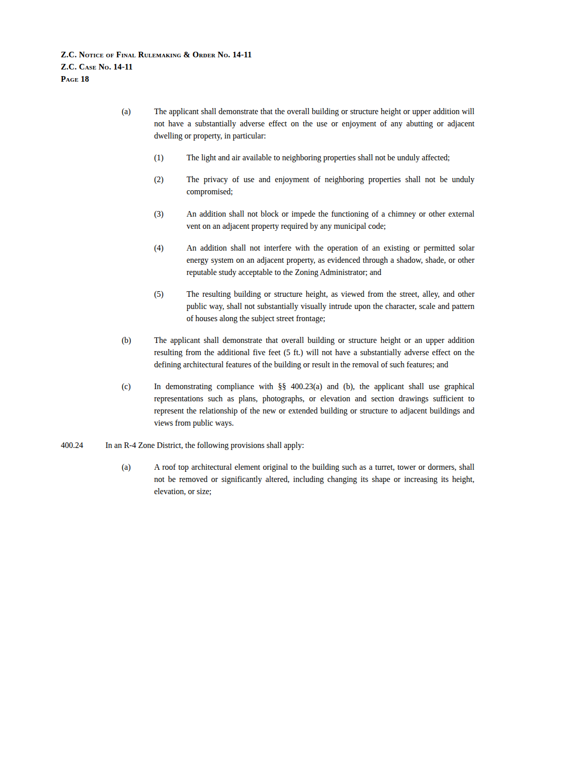Z.C. Notice of Final Rulemaking & Order No. 14-11
Z.C. Case No. 14-11
Page 18
(a)
The applicant shall demonstrate that the overall building or structure height or upper addition will not have a substantially adverse effect on the use or enjoyment of any abutting or adjacent dwelling or property, in particular:
(1)
The light and air available to neighboring properties shall not be unduly affected;
(2)
The privacy of use and enjoyment of neighboring properties shall not be unduly compromised;
(3)
An addition shall not block or impede the functioning of a chimney or other external vent on an adjacent property required by any municipal code;
(4)
An addition shall not interfere with the operation of an existing or permitted solar energy system on an adjacent property, as evidenced through a shadow, shade, or other reputable study acceptable to the Zoning Administrator; and
(5)
The resulting building or structure height, as viewed from the street, alley, and other public way, shall not substantially visually intrude upon the character, scale and pattern of houses along the subject street frontage;
(b)
The applicant shall demonstrate that overall building or structure height or an upper addition resulting from the additional five feet (5 ft.) will not have a substantially adverse effect on the defining architectural features of the building or result in the removal of such features; and
(c)
In demonstrating compliance with §§ 400.23(a) and (b), the applicant shall use graphical representations such as plans, photographs, or elevation and section drawings sufficient to represent the relationship of the new or extended building or structure to adjacent buildings and views from public ways.
400.24
In an R-4 Zone District, the following provisions shall apply:
(a)
A roof top architectural element original to the building such as a turret, tower or dormers, shall not be removed or significantly altered, including changing its shape or increasing its height, elevation, or size;